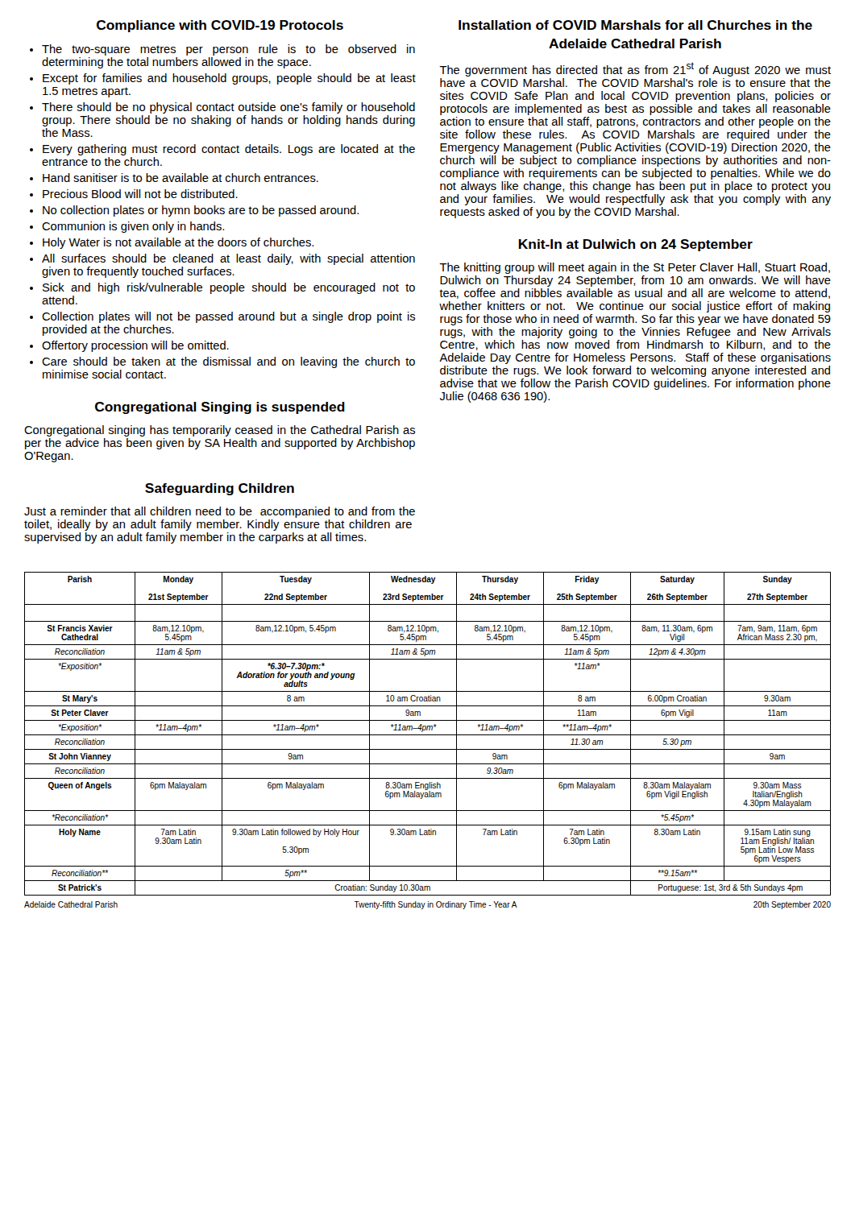Compliance with COVID-19 Protocols
The two-square metres per person rule is to be observed in determining the total numbers allowed in the space.
Except for families and household groups, people should be at least 1.5 metres apart.
There should be no physical contact outside one's family or household group. There should be no shaking of hands or holding hands during the Mass.
Every gathering must record contact details. Logs are located at the entrance to the church.
Hand sanitiser is to be available at church entrances.
Precious Blood will not be distributed.
No collection plates or hymn books are to be passed around.
Communion is given only in hands.
Holy Water is not available at the doors of churches.
All surfaces should be cleaned at least daily, with special attention given to frequently touched surfaces.
Sick and high risk/vulnerable people should be encouraged not to attend.
Collection plates will not be passed around but a single drop point is provided at the churches.
Offertory procession will be omitted.
Care should be taken at the dismissal and on leaving the church to minimise social contact.
Congregational Singing is suspended
Congregational singing has temporarily ceased in the Cathedral Parish as per the advice has been given by SA Health and supported by Archbishop O'Regan.
Safeguarding Children
Just a reminder that all children need to be accompanied to and from the toilet, ideally by an adult family member. Kindly ensure that children are supervised by an adult family member in the carparks at all times.
Installation of COVID Marshals for all Churches in the Adelaide Cathedral Parish
The government has directed that as from 21st of August 2020 we must have a COVID Marshal. The COVID Marshal's role is to ensure that the sites COVID Safe Plan and local COVID prevention plans, policies or protocols are implemented as best as possible and takes all reasonable action to ensure that all staff, patrons, contractors and other people on the site follow these rules. As COVID Marshals are required under the Emergency Management (Public Activities (COVID-19) Direction 2020, the church will be subject to compliance inspections by authorities and non-compliance with requirements can be subjected to penalties. While we do not always like change, this change has been put in place to protect you and your families. We would respectfully ask that you comply with any requests asked of you by the COVID Marshal.
Knit-In at Dulwich on 24 September
The knitting group will meet again in the St Peter Claver Hall, Stuart Road, Dulwich on Thursday 24 September, from 10 am onwards. We will have tea, coffee and nibbles available as usual and all are welcome to attend, whether knitters or not. We continue our social justice effort of making rugs for those who in need of warmth. So far this year we have donated 59 rugs, with the majority going to the Vinnies Refugee and New Arrivals Centre, which has now moved from Hindmarsh to Kilburn, and to the Adelaide Day Centre for Homeless Persons. Staff of these organisations distribute the rugs. We look forward to welcoming anyone interested and advise that we follow the Parish COVID guidelines. For information phone Julie (0468 636 190).
| Parish | Monday 21st September | Tuesday 22nd September | Wednesday 23rd September | Thursday 24th September | Friday 25th September | Saturday 26th September | Sunday 27th September |
| --- | --- | --- | --- | --- | --- | --- | --- |
| St Francis Xavier Cathedral | 8am,12.10pm, 5.45pm | 8am,12.10pm, 5.45pm | 8am,12.10pm, 5.45pm | 8am,12.10pm, 5.45pm | 8am,12.10pm, 5.45pm | 8am, 11.30am, 6pm Vigil | 7am, 9am, 11am, 6pm African Mass 2.30 pm, |
| Reconciliation | 11am & 5pm | | 11am & 5pm | | 11am & 5pm | 12pm & 4.30pm | |
| *Exposition* | | *6.30–7.30pm:* Adoration for youth and young adults | | | *11am* | | |
| St Mary's | | 8 am | 10 am Croatian | | 8 am | 6.00pm Croatian | 9.30am |
| St Peter Claver | | | 9am | | 11am | 6pm Vigil | 11am |
| *Exposition* | *11am–4pm* | *11am–4pm* | *11am–4pm* | *11am–4pm* | **11am–4pm* | | |
| Reconciliation | | | | | 11.30 am | 5.30 pm | |
| St John Vianney | | 9am | | 9am | | | 9am |
| Reconciliation | | | | 9.30am | | | |
| Queen of Angels | 6pm Malayalam | 6pm Malayalam | 8.30am English 6pm Malayalam | | 6pm Malayalam | 8.30am Malayalam 6pm Vigil English | 9.30am Mass Italian/English 4.30pm Malayalam |
| *Reconciliation* | | | | | | *5.45pm* | |
| Holy Name | 7am Latin 9.30am Latin | 9.30am Latin followed by Holy Hour 5.30pm | 9.30am Latin | 7am Latin | 7am Latin 6.30pm Latin | 8.30am Latin | 9.15am Latin sung 11am English/ Italian 5pm Latin Low Mass 6pm Vespers |
| Reconciliation** | | 5pm** | | | | **9.15am** | |
| St Patrick's | Croatian: Sunday 10.30am | Portuguese: 1st, 3rd & 5th Sundays 4pm |
Adelaide Cathedral Parish Twenty-fifth Sunday in Ordinary Time - Year A 20th September 2020